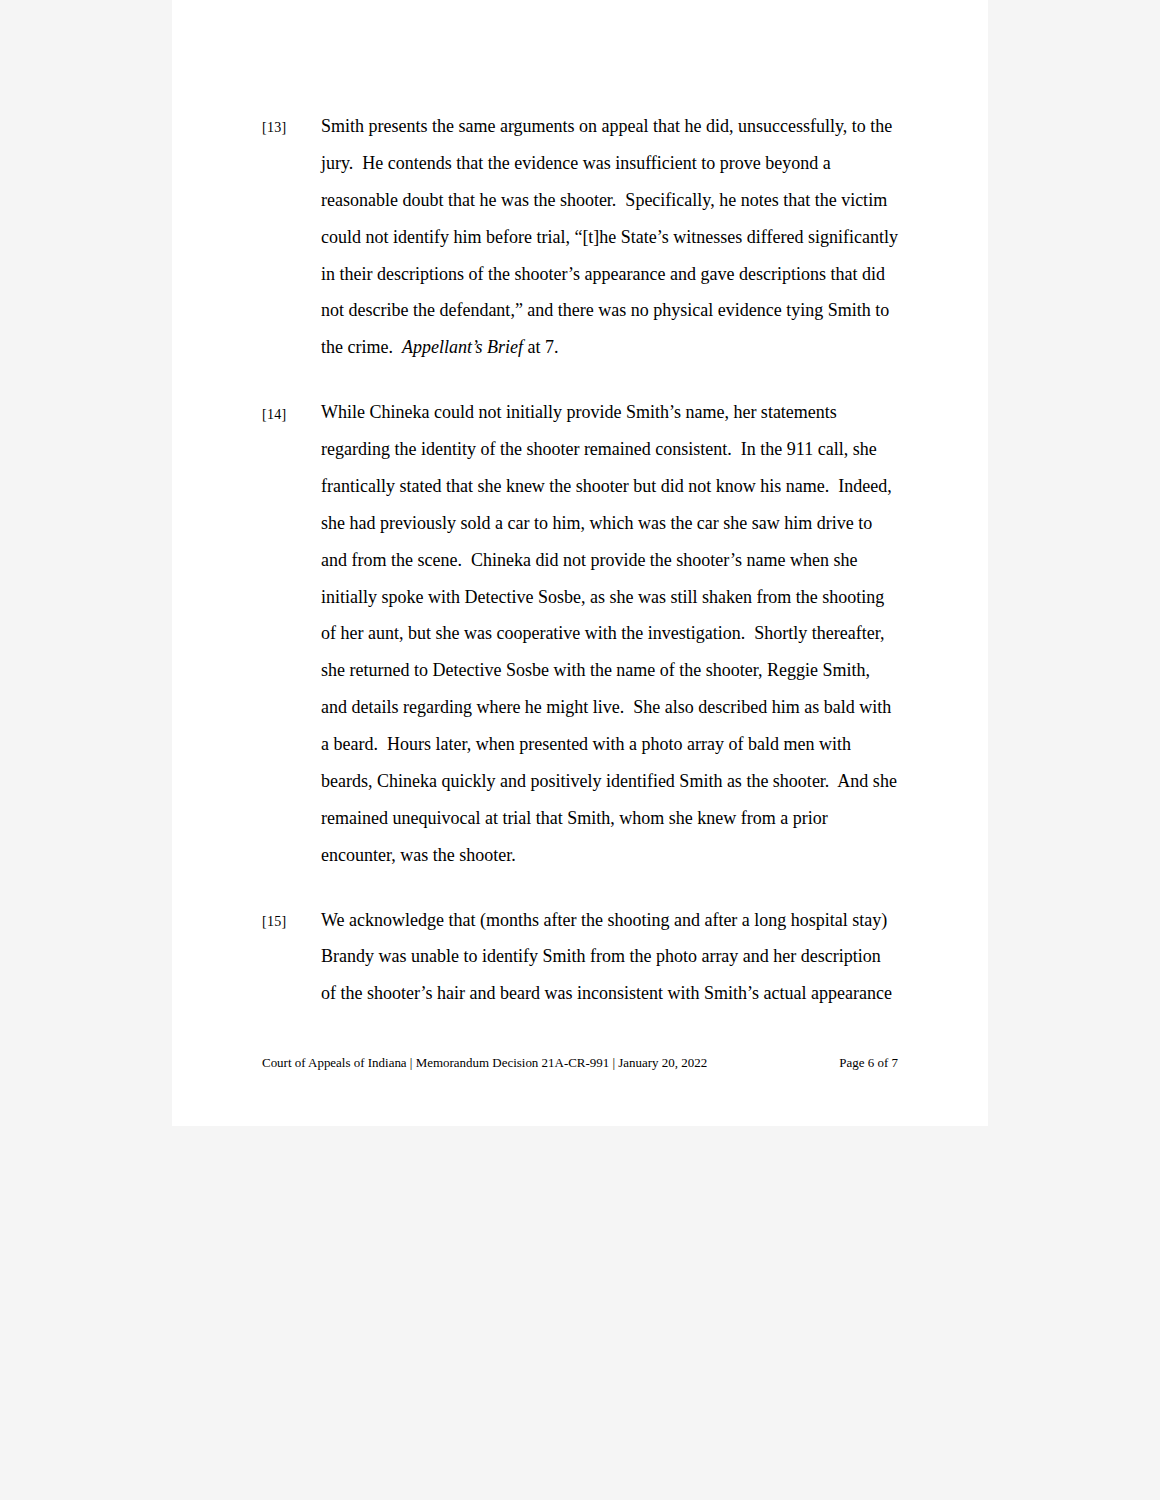[13]
Smith presents the same arguments on appeal that he did, unsuccessfully, to the jury. He contends that the evidence was insufficient to prove beyond a reasonable doubt that he was the shooter. Specifically, he notes that the victim could not identify him before trial, “[t]he State’s witnesses differed significantly in their descriptions of the shooter’s appearance and gave descriptions that did not describe the defendant,” and there was no physical evidence tying Smith to the crime. Appellant’s Brief at 7.
[14]
While Chineka could not initially provide Smith’s name, her statements regarding the identity of the shooter remained consistent. In the 911 call, she frantically stated that she knew the shooter but did not know his name. Indeed, she had previously sold a car to him, which was the car she saw him drive to and from the scene. Chineka did not provide the shooter’s name when she initially spoke with Detective Sosbe, as she was still shaken from the shooting of her aunt, but she was cooperative with the investigation. Shortly thereafter, she returned to Detective Sosbe with the name of the shooter, Reggie Smith, and details regarding where he might live. She also described him as bald with a beard. Hours later, when presented with a photo array of bald men with beards, Chineka quickly and positively identified Smith as the shooter. And she remained unequivocal at trial that Smith, whom she knew from a prior encounter, was the shooter.
[15]
We acknowledge that (months after the shooting and after a long hospital stay) Brandy was unable to identify Smith from the photo array and her description of the shooter’s hair and beard was inconsistent with Smith’s actual appearance
Court of Appeals of Indiana | Memorandum Decision 21A-CR-991 | January 20, 2022
Page 6 of 7